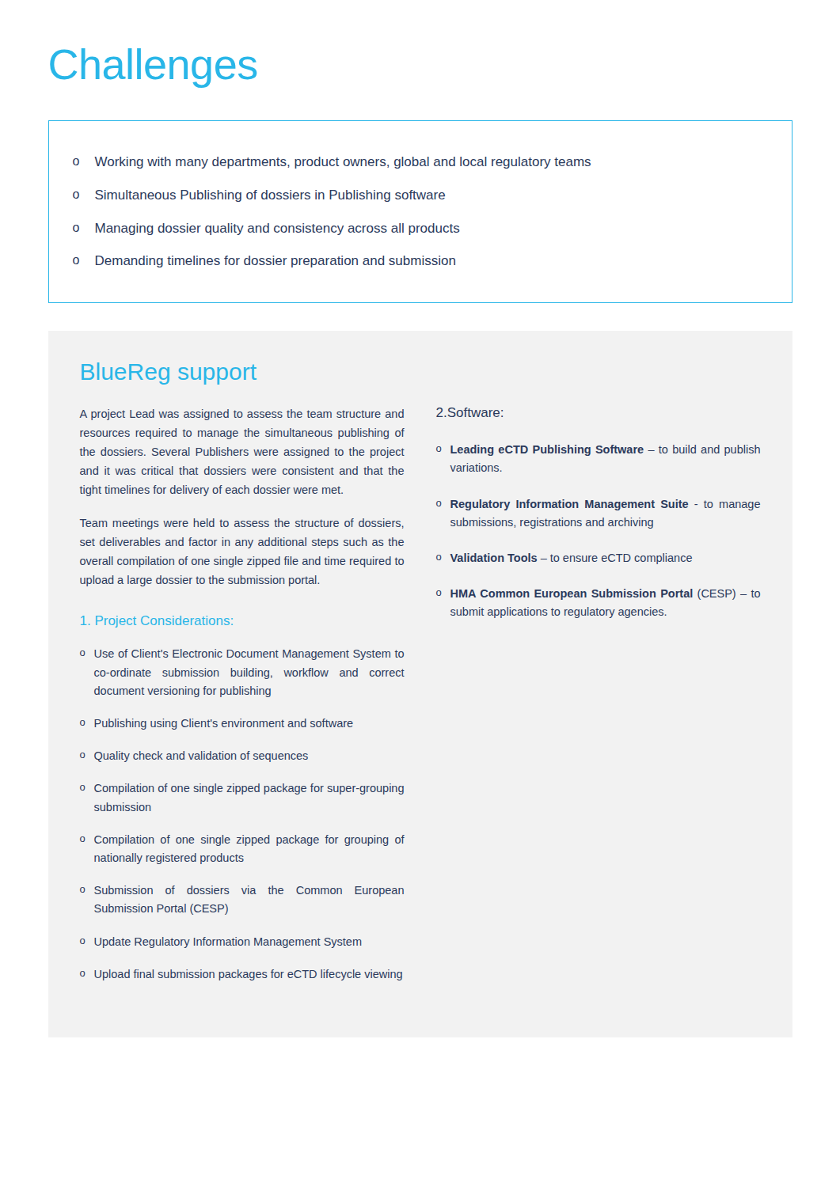Challenges
Working with many departments, product owners, global and local regulatory teams
Simultaneous Publishing of dossiers in Publishing software
Managing dossier quality and consistency across all products
Demanding timelines for dossier preparation and submission
BlueReg support
A project Lead was assigned to assess the team structure and resources required to manage the simultaneous publishing of the dossiers. Several Publishers were assigned to the project and it was critical that dossiers were consistent and that the tight timelines for delivery of each dossier were met.
Team meetings were held to assess the structure of dossiers, set deliverables and factor in any additional steps such as the overall compilation of one single zipped file and time required to upload a large dossier to the submission portal.
1. Project Considerations:
Use of Client's Electronic Document Management System to co-ordinate submission building, workflow and correct document versioning for publishing
Publishing using Client's environment and software
Quality check and validation of sequences
Compilation of one single zipped package for super-grouping submission
Compilation of one single zipped package for grouping of nationally registered products
Submission of dossiers via the Common European Submission Portal (CESP)
Update Regulatory Information Management System
Upload final submission packages for eCTD lifecycle viewing
2. Software:
Leading eCTD Publishing Software – to build and publish variations.
Regulatory Information Management Suite - to manage submissions, registrations and archiving
Validation Tools – to ensure eCTD compliance
HMA Common European Submission Portal (CESP) – to submit applications to regulatory agencies.